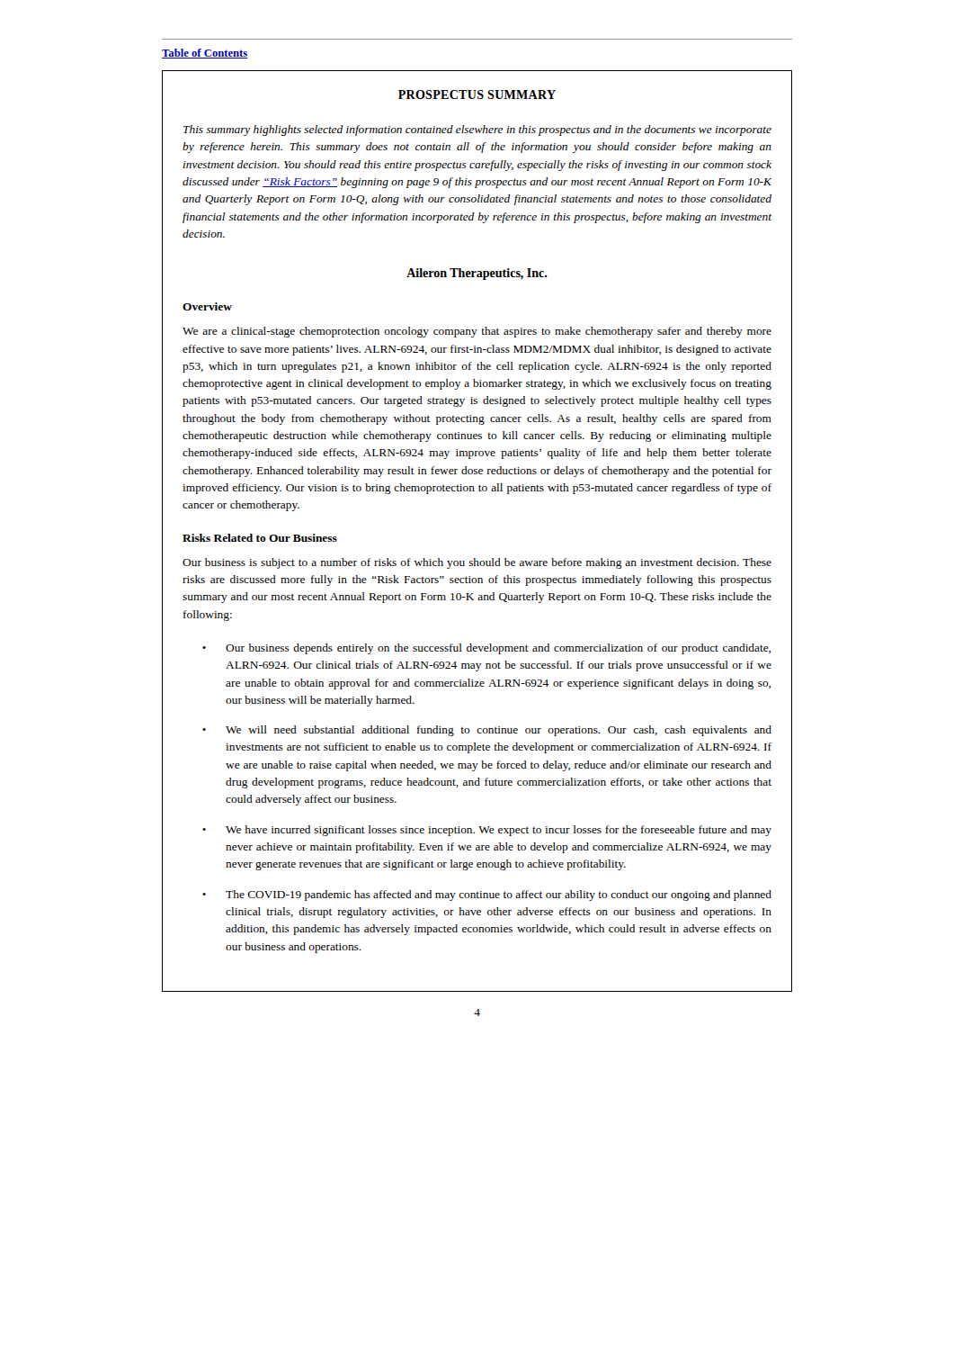Table of Contents
PROSPECTUS SUMMARY
This summary highlights selected information contained elsewhere in this prospectus and in the documents we incorporate by reference herein. This summary does not contain all of the information you should consider before making an investment decision. You should read this entire prospectus carefully, especially the risks of investing in our common stock discussed under “Risk Factors” beginning on page 9 of this prospectus and our most recent Annual Report on Form 10-K and Quarterly Report on Form 10-Q, along with our consolidated financial statements and notes to those consolidated financial statements and the other information incorporated by reference in this prospectus, before making an investment decision.
Aileron Therapeutics, Inc.
Overview
We are a clinical-stage chemoprotection oncology company that aspires to make chemotherapy safer and thereby more effective to save more patients’ lives. ALRN-6924, our first-in-class MDM2/MDMX dual inhibitor, is designed to activate p53, which in turn upregulates p21, a known inhibitor of the cell replication cycle. ALRN-6924 is the only reported chemoprotective agent in clinical development to employ a biomarker strategy, in which we exclusively focus on treating patients with p53-mutated cancers. Our targeted strategy is designed to selectively protect multiple healthy cell types throughout the body from chemotherapy without protecting cancer cells. As a result, healthy cells are spared from chemotherapeutic destruction while chemotherapy continues to kill cancer cells. By reducing or eliminating multiple chemotherapy-induced side effects, ALRN-6924 may improve patients’ quality of life and help them better tolerate chemotherapy. Enhanced tolerability may result in fewer dose reductions or delays of chemotherapy and the potential for improved efficiency. Our vision is to bring chemoprotection to all patients with p53-mutated cancer regardless of type of cancer or chemotherapy.
Risks Related to Our Business
Our business is subject to a number of risks of which you should be aware before making an investment decision. These risks are discussed more fully in the “Risk Factors” section of this prospectus immediately following this prospectus summary and our most recent Annual Report on Form 10-K and Quarterly Report on Form 10-Q. These risks include the following:
• Our business depends entirely on the successful development and commercialization of our product candidate, ALRN-6924. Our clinical trials of ALRN-6924 may not be successful. If our trials prove unsuccessful or if we are unable to obtain approval for and commercialize ALRN-6924 or experience significant delays in doing so, our business will be materially harmed.
• We will need substantial additional funding to continue our operations. Our cash, cash equivalents and investments are not sufficient to enable us to complete the development or commercialization of ALRN-6924. If we are unable to raise capital when needed, we may be forced to delay, reduce and/or eliminate our research and drug development programs, reduce headcount, and future commercialization efforts, or take other actions that could adversely affect our business.
• We have incurred significant losses since inception. We expect to incur losses for the foreseeable future and may never achieve or maintain profitability. Even if we are able to develop and commercialize ALRN-6924, we may never generate revenues that are significant or large enough to achieve profitability.
• The COVID-19 pandemic has affected and may continue to affect our ability to conduct our ongoing and planned clinical trials, disrupt regulatory activities, or have other adverse effects on our business and operations. In addition, this pandemic has adversely impacted economies worldwide, which could result in adverse effects on our business and operations.
4